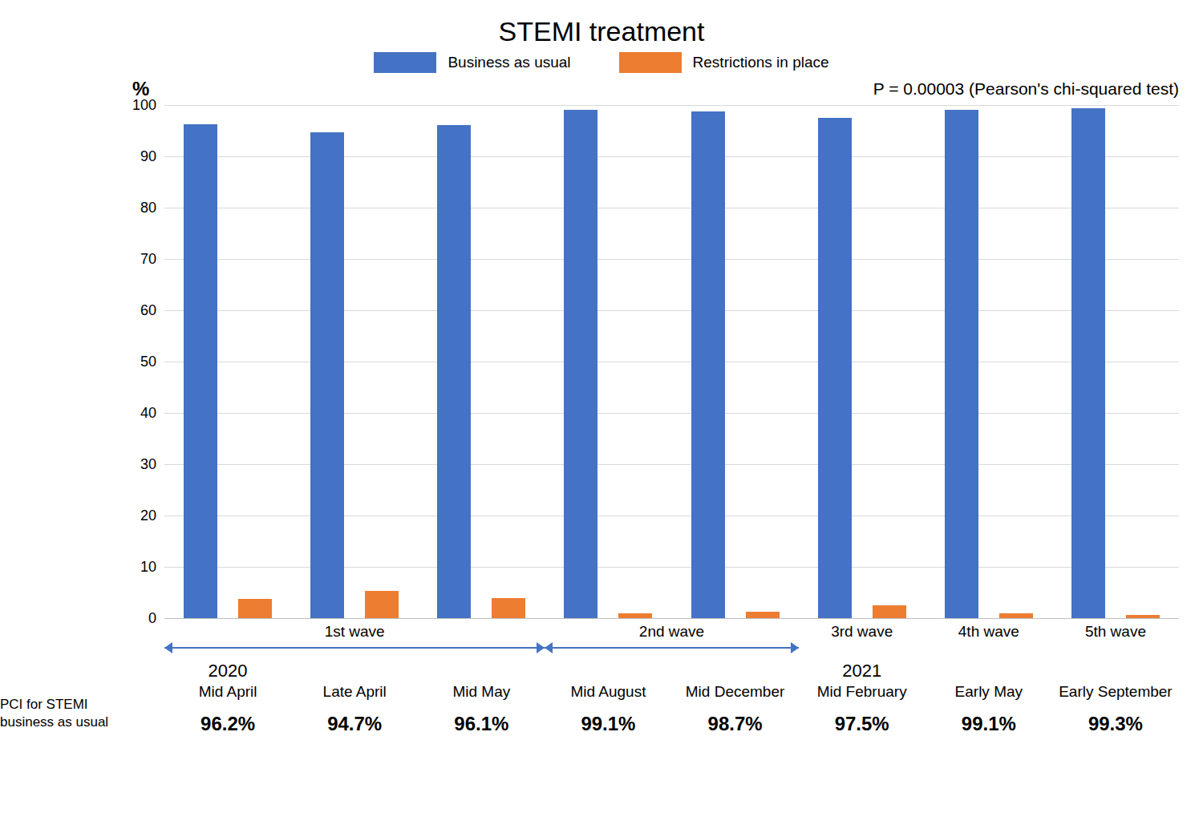STEMI treatment
Business as usual
Restrictions in place
%
P = 0.00003 (Pearson's chi-squared test)
100
90
80
70
60
50
40
30
20
10
0
1st wave
2nd wave
3rd wave
4th wave
5th wave
2020
2021
Mid April
Late April
Mid May
Mid August
Mid December
Mid February
Early May
Early September
96.2%
94.7%
96.1%
99.1%
98.7%
97.5%
99.1%
99.3%
PCI for STEMI
business as usual